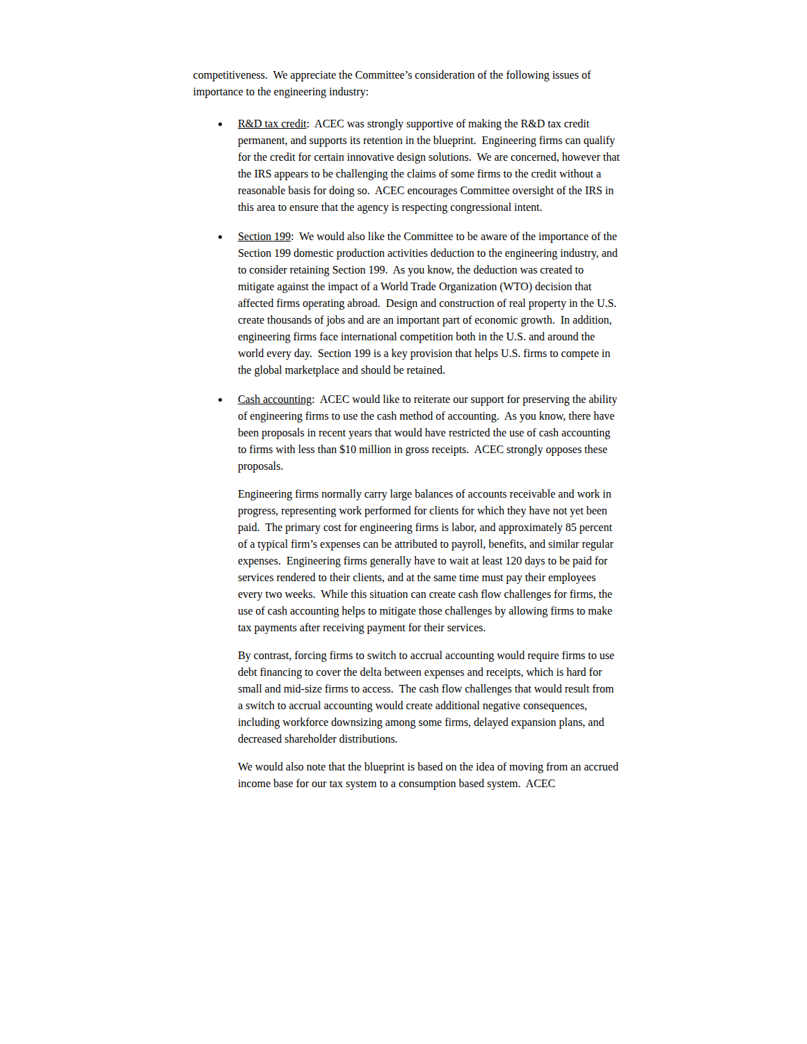competitiveness. We appreciate the Committee’s consideration of the following issues of importance to the engineering industry:
R&D tax credit: ACEC was strongly supportive of making the R&D tax credit permanent, and supports its retention in the blueprint. Engineering firms can qualify for the credit for certain innovative design solutions. We are concerned, however that the IRS appears to be challenging the claims of some firms to the credit without a reasonable basis for doing so. ACEC encourages Committee oversight of the IRS in this area to ensure that the agency is respecting congressional intent.
Section 199: We would also like the Committee to be aware of the importance of the Section 199 domestic production activities deduction to the engineering industry, and to consider retaining Section 199. As you know, the deduction was created to mitigate against the impact of a World Trade Organization (WTO) decision that affected firms operating abroad. Design and construction of real property in the U.S. create thousands of jobs and are an important part of economic growth. In addition, engineering firms face international competition both in the U.S. and around the world every day. Section 199 is a key provision that helps U.S. firms to compete in the global marketplace and should be retained.
Cash accounting: ACEC would like to reiterate our support for preserving the ability of engineering firms to use the cash method of accounting. As you know, there have been proposals in recent years that would have restricted the use of cash accounting to firms with less than $10 million in gross receipts. ACEC strongly opposes these proposals.
Engineering firms normally carry large balances of accounts receivable and work in progress, representing work performed for clients for which they have not yet been paid. The primary cost for engineering firms is labor, and approximately 85 percent of a typical firm’s expenses can be attributed to payroll, benefits, and similar regular expenses. Engineering firms generally have to wait at least 120 days to be paid for services rendered to their clients, and at the same time must pay their employees every two weeks. While this situation can create cash flow challenges for firms, the use of cash accounting helps to mitigate those challenges by allowing firms to make tax payments after receiving payment for their services.
By contrast, forcing firms to switch to accrual accounting would require firms to use debt financing to cover the delta between expenses and receipts, which is hard for small and mid-size firms to access. The cash flow challenges that would result from a switch to accrual accounting would create additional negative consequences, including workforce downsizing among some firms, delayed expansion plans, and decreased shareholder distributions.
We would also note that the blueprint is based on the idea of moving from an accrued income base for our tax system to a consumption based system. ACEC